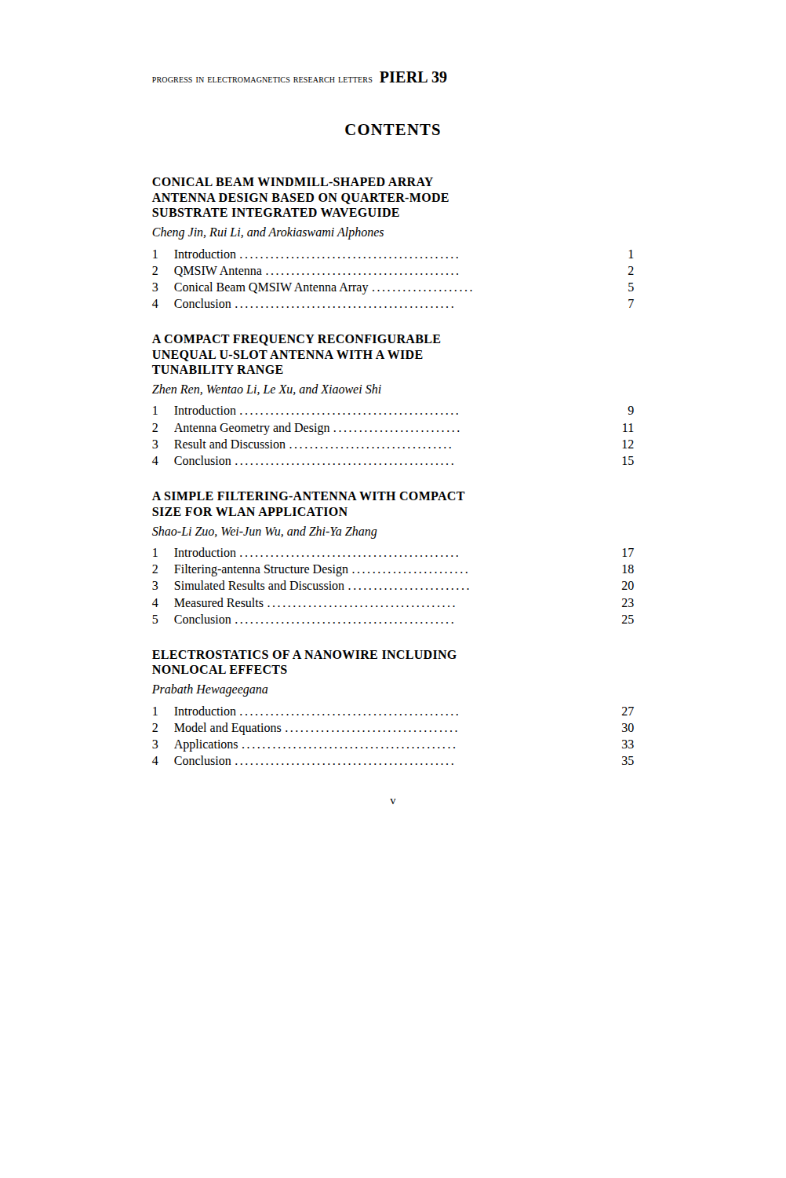progress in electromagnetics research letters PIERL 39
CONTENTS
CONICAL BEAM WINDMILL-SHAPED ARRAY
ANTENNA DESIGN BASED ON QUARTER-MODE
SUBSTRATE INTEGRATED WAVEGUIDE
Cheng Jin, Rui Li, and Arokiaswami Alphones
1 Introduction........................................... 1
2 QMSIW Antenna...................................... 2
3 Conical Beam QMSIW Antenna Array.................... 5
4 Conclusion........................................... 7
A COMPACT FREQUENCY RECONFIGURABLE
UNEQUAL U-SLOT ANTENNA WITH A WIDE
TUNABILITY RANGE
Zhen Ren, Wentao Li, Le Xu, and Xiaowei Shi
1 Introduction........................................... 9
2 Antenna Geometry and Design......................... 11
3 Result and Discussion................................ 12
4 Conclusion........................................... 15
A SIMPLE FILTERING-ANTENNA WITH COMPACT
SIZE FOR WLAN APPLICATION
Shao-Li Zuo, Wei-Jun Wu, and Zhi-Ya Zhang
1 Introduction........................................... 17
2 Filtering-antenna Structure Design....................... 18
3 Simulated Results and Discussion........................ 20
4 Measured Results..................................... 23
5 Conclusion........................................... 25
ELECTROSTATICS OF A NANOWIRE INCLUDING
NONLOCAL EFFECTS
Prabath Hewageegana
1 Introduction........................................... 27
2 Model and Equations.................................. 30
3 Applications.......................................... 33
4 Conclusion........................................... 35
v